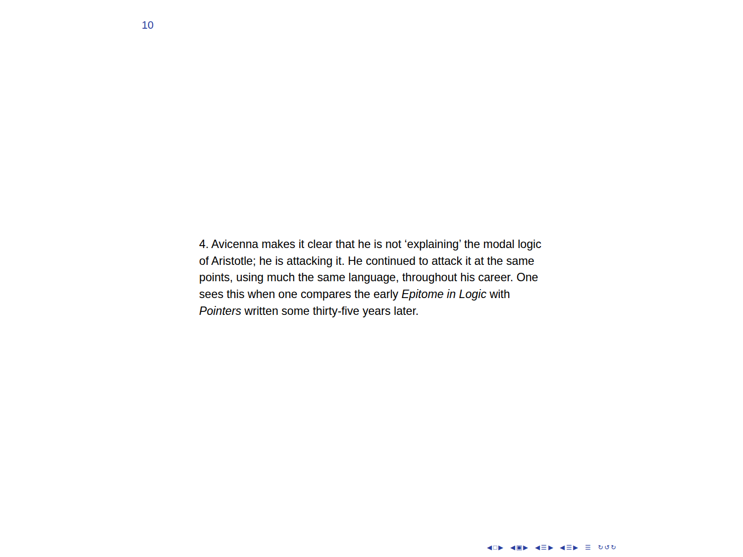10
4. Avicenna makes it clear that he is not ‘explaining’ the modal logic of Aristotle; he is attacking it. He continued to attack it at the same points, using much the same language, throughout his career. One sees this when one compares the early Epitome in Logic with Pointers written some thirty-five years later.
◀□▶ ◀▣▶ ◀☰▶ ◀☰▶ ☰ ↻↺↻